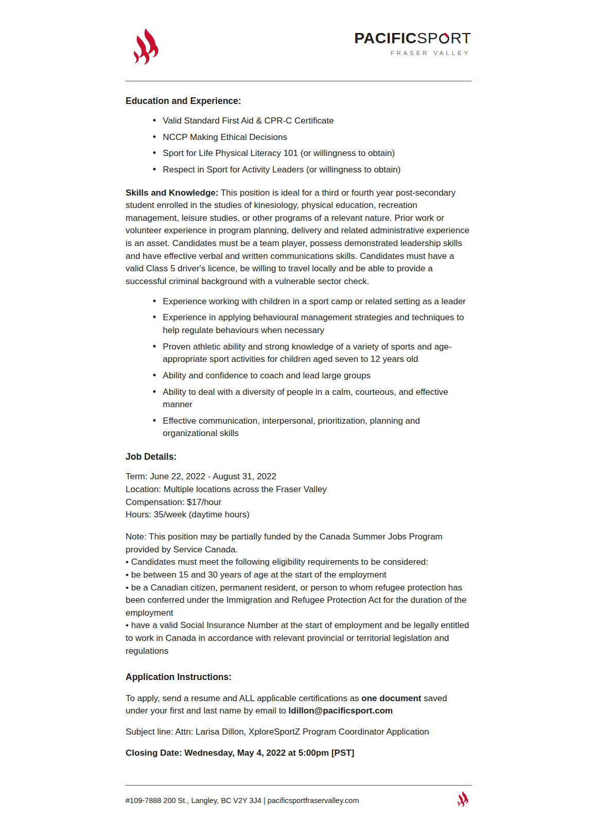PACIFIC SP RT
Fraser Valley
Education and Experience:
Valid Standard First Aid & CPR-C Certificate
NCCP Making Ethical Decisions
Sport for Life Physical Literacy 101 (or willingness to obtain)
Respect in Sport for Activity Leaders (or willingness to obtain)
Skills and Knowledge: This position is ideal for a third or fourth year post-secondary student enrolled in the studies of kinesiology, physical education, recreation management, leisure studies, or other programs of a relevant nature. Prior work or volunteer experience in program planning, delivery and related administrative experience is an asset. Candidates must be a team player, possess demonstrated leadership skills and have effective verbal and written communications skills. Candidates must have a valid Class 5 driver's licence, be willing to travel locally and be able to provide a successful criminal background with a vulnerable sector check.
Experience working with children in a sport camp or related setting as a leader
Experience in applying behavioural management strategies and techniques to help regulate behaviours when necessary
Proven athletic ability and strong knowledge of a variety of sports and age-appropriate sport activities for children aged seven to 12 years old
Ability and confidence to coach and lead large groups
Ability to deal with a diversity of people in a calm, courteous, and effective manner
Effective communication, interpersonal, prioritization, planning and organizational skills
Job Details:
Term: June 22, 2022 - August 31, 2022
Location: Multiple locations across the Fraser Valley
Compensation: $17/hour
Hours: 35/week (daytime hours)
Note: This position may be partially funded by the Canada Summer Jobs Program provided by Service Canada.
• Candidates must meet the following eligibility requirements to be considered:
• be between 15 and 30 years of age at the start of the employment
• be a Canadian citizen, permanent resident, or person to whom refugee protection has been conferred under the Immigration and Refugee Protection Act for the duration of the employment
• have a valid Social Insurance Number at the start of employment and be legally entitled to work in Canada in accordance with relevant provincial or territorial legislation and regulations
Application Instructions:
To apply, send a resume and ALL applicable certifications as one document saved under your first and last name by email to ldillon@pacificsport.com
Subject line: Attn: Larisa Dillon, XploreSportZ Program Coordinator Application
Closing Date: Wednesday, May 4, 2022 at 5:00pm [PST]
#109-7888 200 St., Langley, BC V2Y 3J4 | pacificsportfraservalley.com